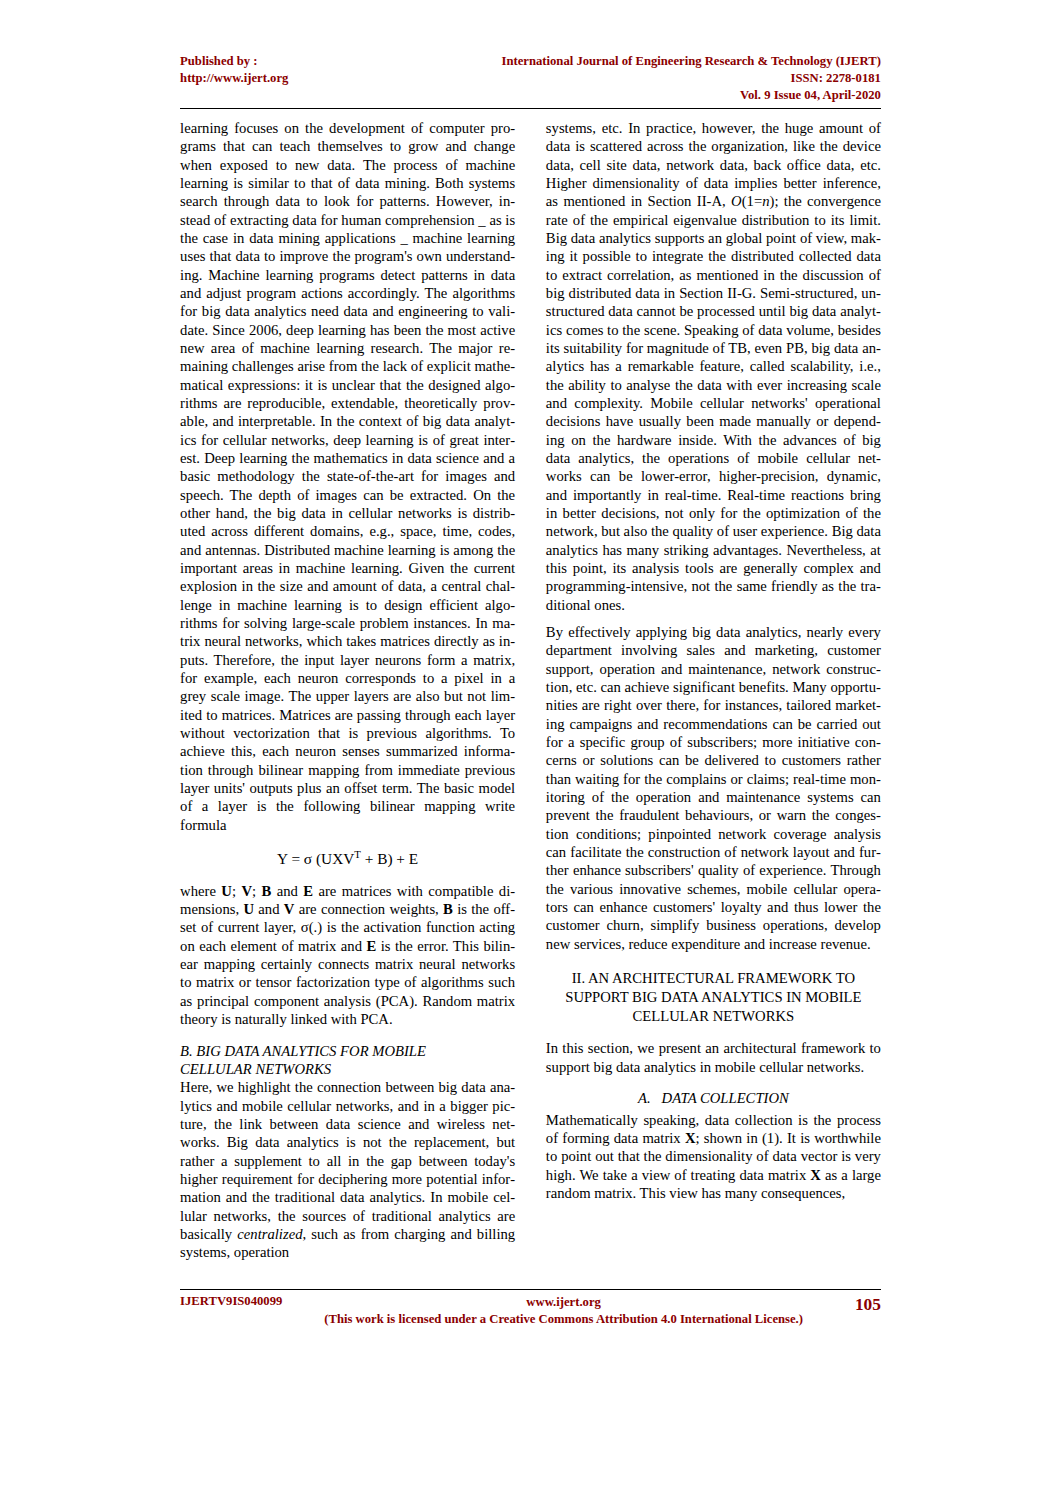Published by :
http://www.ijert.org
International Journal of Engineering Research & Technology (IJERT)
ISSN: 2278-0181
Vol. 9 Issue 04, April-2020
learning focuses on the development of computer programs that can teach themselves to grow and change when exposed to new data. The process of machine learning is similar to that of data mining. Both systems search through data to look for patterns. However, instead of extracting data for human comprehension _ as is the case in data mining applications _ machine learning uses that data to improve the program's own understanding. Machine learning programs detect patterns in data and adjust program actions accordingly. The algorithms for big data analytics need data and engineering to validate. Since 2006, deep learning has been the most active new area of machine learning research. The major remaining challenges arise from the lack of explicit mathematical expressions: it is unclear that the designed algorithms are reproducible, extendable, theoretically provable, and interpretable. In the context of big data analytics for cellular networks, deep learning is of great interest. Deep learning the mathematics in data science and a basic methodology the state-of-the-art for images and speech. The depth of images can be extracted. On the other hand, the big data in cellular networks is distributed across different domains, e.g., space, time, codes, and antennas. Distributed machine learning is among the important areas in machine learning. Given the current explosion in the size and amount of data, a central challenge in machine learning is to design efficient algorithms for solving large-scale problem instances. In matrix neural networks, which takes matrices directly as inputs. Therefore, the input layer neurons form a matrix, for example, each neuron corresponds to a pixel in a grey scale image. The upper layers are also but not limited to matrices. Matrices are passing through each layer without vectorization that is previous algorithms. To achieve this, each neuron senses summarized information through bilinear mapping from immediate previous layer units' outputs plus an offset term. The basic model of a layer is the following bilinear mapping write formula
Y = σ (UXVT + B) + E
where U; V; B and E are matrices with compatible dimensions, U and V are connection weights, B is the offset of current layer, σ(.) is the activation function acting on each element of matrix and E is the error. This bilinear mapping certainly connects matrix neural networks to matrix or tensor factorization type of algorithms such as principal component analysis (PCA). Random matrix theory is naturally linked with PCA.
B. BIG DATA ANALYTICS FOR MOBILE
CELLULAR NETWORKS
Here, we highlight the connection between big data analytics and mobile cellular networks, and in a bigger picture, the link between data science and wireless networks. Big data analytics is not the replacement, but rather a supplement to all in the gap between today's higher requirement for deciphering more potential information and the traditional data analytics. In mobile cellular networks, the sources of traditional analytics are basically centralized, such as from charging and billing systems, operation
systems, etc. In practice, however, the huge amount of data is scattered across the organization, like the device data, cell site data, network data, back office data, etc. Higher dimensionality of data implies better inference, as mentioned in Section II-A, O(1=n); the convergence rate of the empirical eigenvalue distribution to its limit. Big data analytics supports an global point of view, making it possible to integrate the distributed collected data to extract correlation, as mentioned in the discussion of big distributed data in Section II-G. Semi-structured, unstructured data cannot be processed until big data analytics comes to the scene. Speaking of data volume, besides its suitability for magnitude of TB, even PB, big data analytics has a remarkable feature, called scalability, i.e., the ability to analyse the data with ever increasing scale and complexity. Mobile cellular networks' operational decisions have usually been made manually or depending on the hardware inside. With the advances of big data analytics, the operations of mobile cellular networks can be lower-error, higher-precision, dynamic, and importantly in real-time. Real-time reactions bring in better decisions, not only for the optimization of the network, but also the quality of user experience. Big data analytics has many striking advantages. Nevertheless, at this point, its analysis tools are generally complex and programming-intensive, not the same friendly as the traditional ones.
By effectively applying big data analytics, nearly every department involving sales and marketing, customer support, operation and maintenance, network construction, etc. can achieve significant benefits. Many opportunities are right over there, for instances, tailored marketing campaigns and recommendations can be carried out for a specific group of subscribers; more initiative concerns or solutions can be delivered to customers rather than waiting for the complains or claims; real-time monitoring of the operation and maintenance systems can prevent the fraudulent behaviours, or warn the congestion conditions; pinpointed network coverage analysis can facilitate the construction of network layout and further enhance subscribers' quality of experience. Through the various innovative schemes, mobile cellular operators can enhance customers' loyalty and thus lower the customer churn, simplify business operations, develop new services, reduce expenditure and increase revenue.
II. AN ARCHITECTURAL FRAMEWORK TO
SUPPORT BIG DATA ANALYTICS IN MOBILE
CELLULAR NETWORKS
In this section, we present an architectural framework to support big data analytics in mobile cellular networks.
A. DATA COLLECTION
Mathematically speaking, data collection is the process of forming data matrix X; shown in (1). It is worthwhile to point out that the dimensionality of data vector is very high. We take a view of treating data matrix X as a large random matrix. This view has many consequences,
IJERTV9IS040099
www.ijert.org (This work is licensed under a Creative Commons Attribution 4.0 International License.)
105